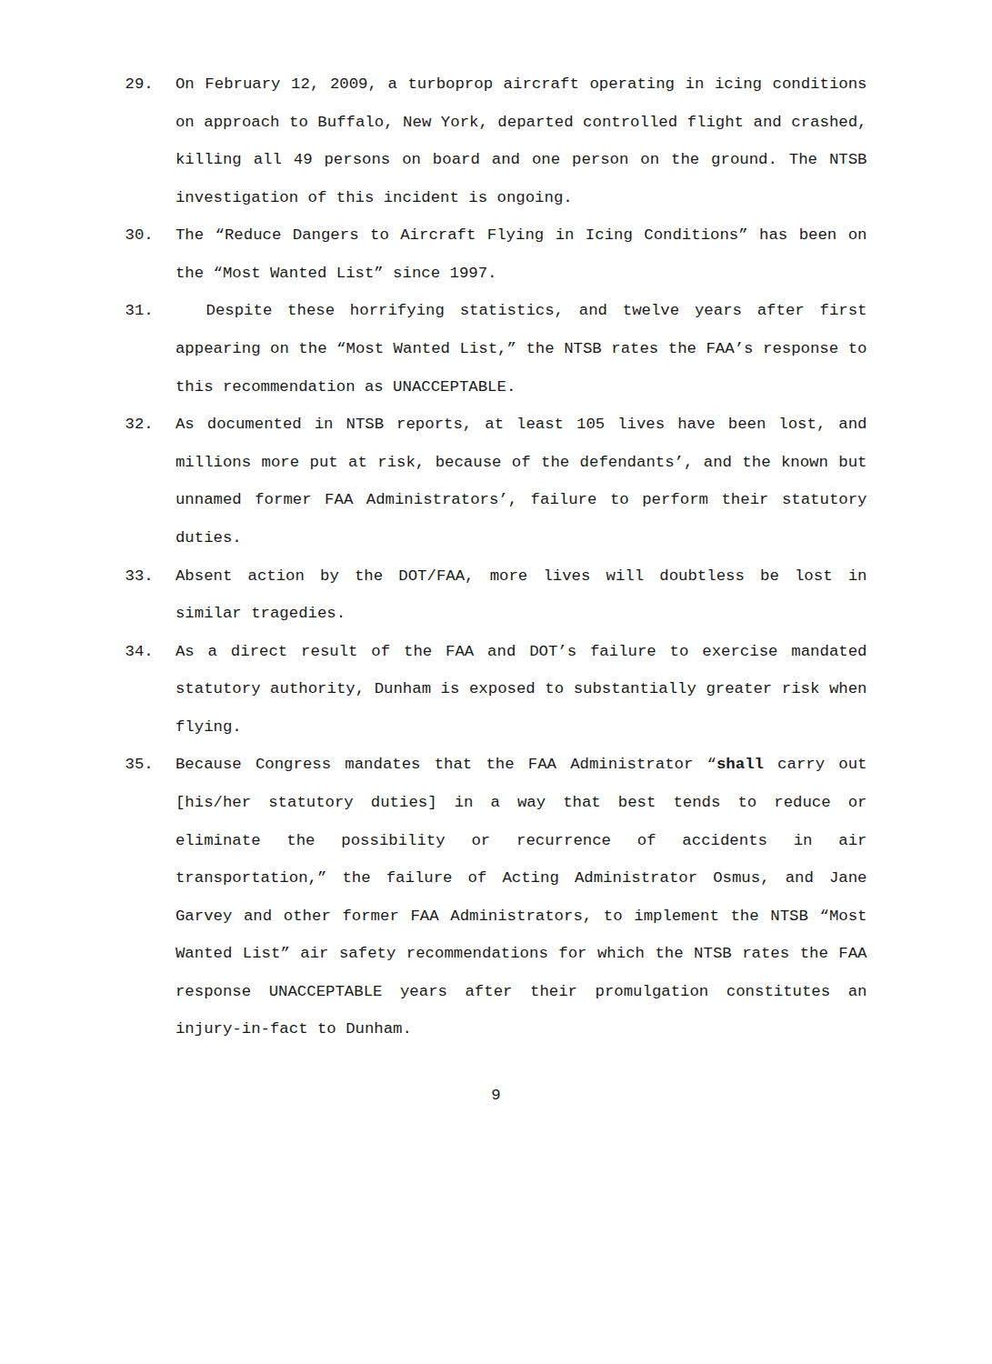29. On February 12, 2009, a turboprop aircraft operating in icing conditions on approach to Buffalo, New York, departed controlled flight and crashed, killing all 49 persons on board and one person on the ground. The NTSB investigation of this incident is ongoing.
30. The “Reduce Dangers to Aircraft Flying in Icing Conditions” has been on the “Most Wanted List” since 1997.
31. Despite these horrifying statistics, and twelve years after first appearing on the “Most Wanted List,” the NTSB rates the FAA’s response to this recommendation as UNACCEPTABLE.
32. As documented in NTSB reports, at least 105 lives have been lost, and millions more put at risk, because of the defendants’, and the known but unnamed former FAA Administrators’, failure to perform their statutory duties.
33. Absent action by the DOT/FAA, more lives will doubtless be lost in similar tragedies.
34. As a direct result of the FAA and DOT’s failure to exercise mandated statutory authority, Dunham is exposed to substantially greater risk when flying.
35. Because Congress mandates that the FAA Administrator “shall carry out [his/her statutory duties] in a way that best tends to reduce or eliminate the possibility or recurrence of accidents in air transportation,” the failure of Acting Administrator Osmus, and Jane Garvey and other former FAA Administrators, to implement the NTSB “Most Wanted List” air safety recommendations for which the NTSB rates the FAA response UNACCEPTABLE years after their promulgation constitutes an injury-in-fact to Dunham.
9